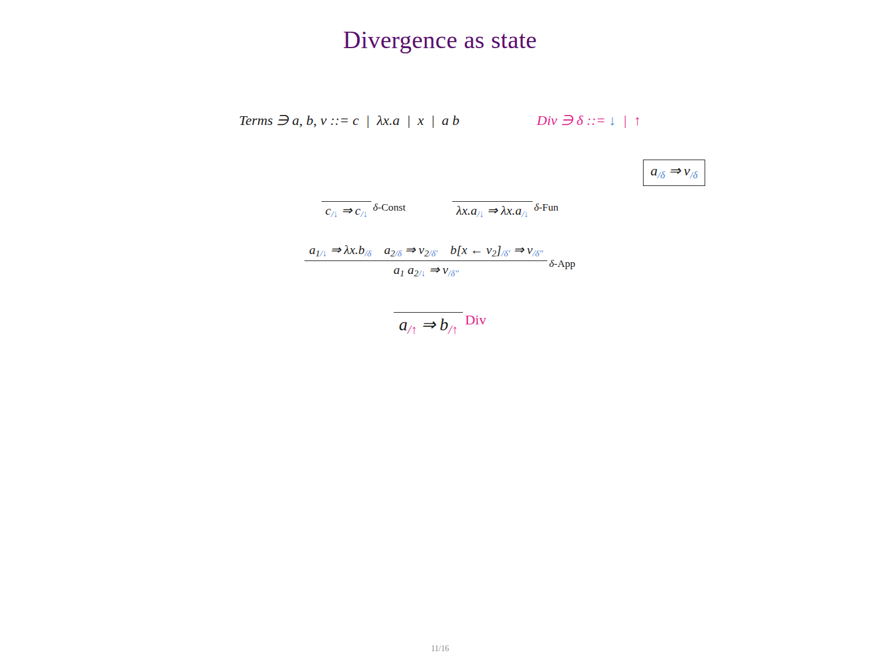Divergence as state
Terms ∋ a, b, v ::= c | λx.a | x | a b Div ∋ δ ::= ↓ | ↑
a/δ ⇒ v/δ
c/↓ ⇒ c/↓ δ-Const λx.a/↓ ⇒ λx.a/↓ δ-Fun
a1/↓ ⇒ λx.b/δ a2/δ ⇒ v2/δ′ b[x ← v2]/δ′ ⇒ v/δ″ a1 a2/↓ ⇒ v/δ″ δ-App
a/↑ ⇒ b/↑ Div
11/16